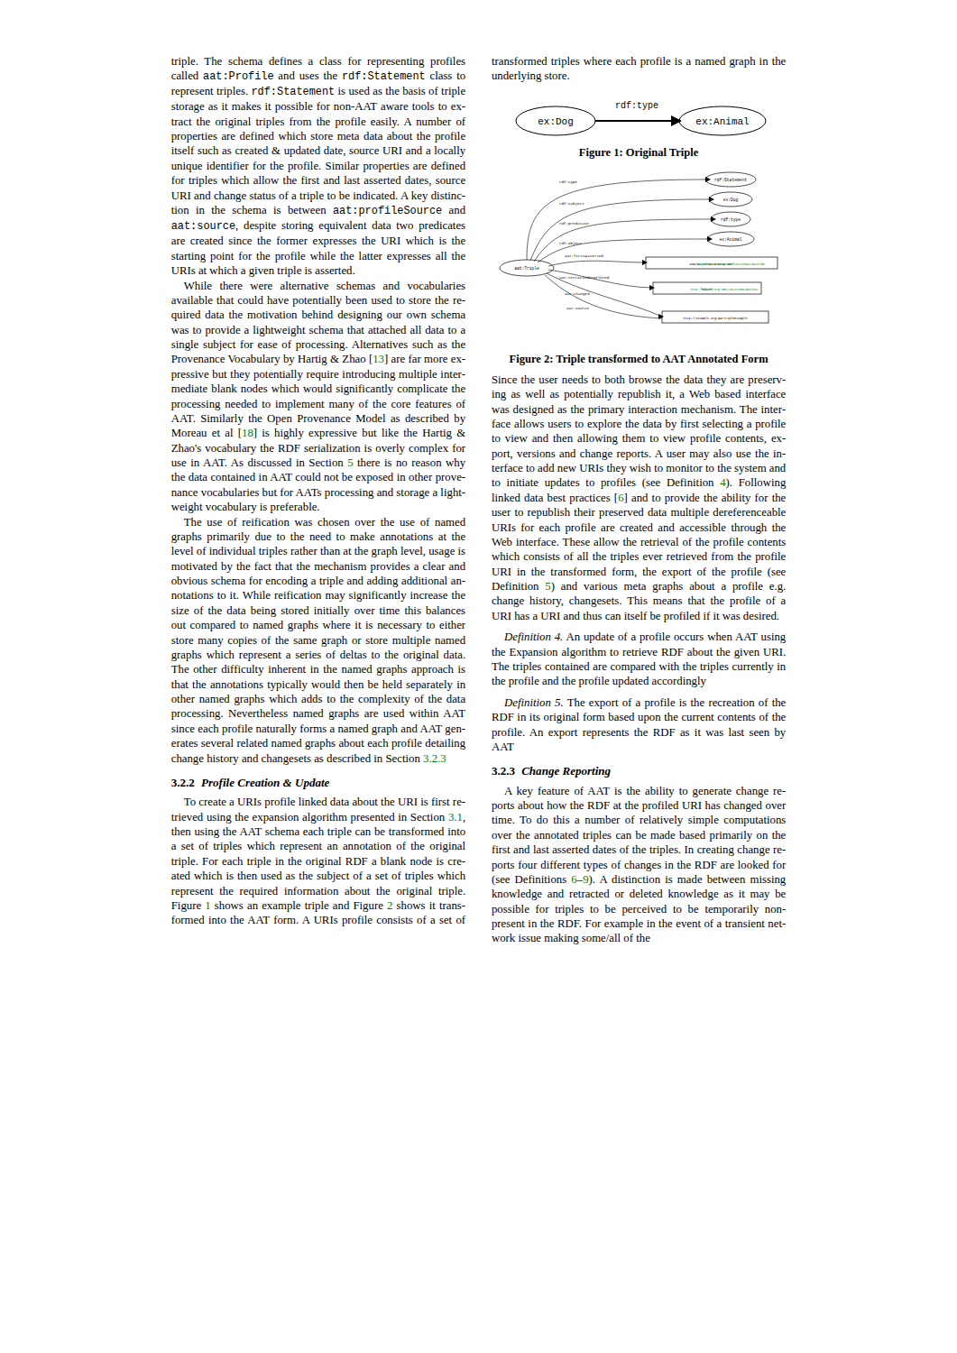triple. The schema defines a class for representing profiles called aat:Profile and uses the rdf:Statement class to represent triples. rdf:Statement is used as the basis of triple storage as it makes it possible for non-AAT aware tools to extract the original triples from the profile easily. A number of properties are defined which store meta data about the profile itself such as created & updated date, source URI and a locally unique identifier for the profile. Similar properties are defined for triples which allow the first and last asserted dates, source URI and change status of a triple to be indicated. A key distinction in the schema is between aat:profileSource and aat:source, despite storing equivalent data two predicates are created since the former expresses the URI which is the starting point for the profile while the latter expresses all the URIs at which a given triple is asserted.
While there were alternative schemas and vocabularies available that could have potentially been used to store the required data the motivation behind designing our own schema was to provide a lightweight schema that attached all data to a single subject for ease of processing. Alternatives such as the Provenance Vocabulary by Hartig & Zhao [13] are far more expressive but they potentially require introducing multiple intermediate blank nodes which would significantly complicate the processing needed to implement many of the core features of AAT. Similarly the Open Provenance Model as described by Moreau et al [18] is highly expressive but like the Hartig & Zhao's vocabulary the RDF serialization is overly complex for use in AAT. As discussed in Section 5 there is no reason why the data contained in AAT could not be exposed in other provenance vocabularies but for AATs processing and storage a lightweight vocabulary is preferable.
The use of reification was chosen over the use of named graphs primarily due to the need to make annotations at the level of individual triples rather than at the graph level, usage is motivated by the fact that the mechanism provides a clear and obvious schema for encoding a triple and adding additional annotations to it. While reification may significantly increase the size of the data being stored initially over time this balances out compared to named graphs where it is necessary to either store many copies of the same graph or store multiple named graphs which represent a series of deltas to the original data. The other difficulty inherent in the named graphs approach is that the annotations typically would then be held separately in other named graphs which adds to the complexity of the data processing. Nevertheless named graphs are used within AAT since each profile naturally forms a named graph and AAT generates several related named graphs about each profile detailing change history and changesets as described in Section 3.2.3
3.2.2 Profile Creation & Update
To create a URIs profile linked data about the URI is first retrieved using the expansion algorithm presented in Section 3.1, then using the AAT schema each triple can be transformed into a set of triples which represent an annotation of the original triple. For each triple in the original RDF a blank node is created which is then used as the subject of a set of triples which represent the required information about the original triple. Figure 1 shows an example triple and Figure 2 shows it transformed into the AAT form. A URIs profile consists of a set of transformed triples where each profile is a named graph in the underlying store.
ex:Dog ex:Animal rdf:type
Figure 1: Original Triple
aat:Triple rdf:Statement ex:Dog rdf:type ex:Animal 2009-04-30T15:10:30+01:00^^ x false^^ http://example.org/AATTripleExample http://www.w3.org/2001/XMLSchema#dateTime http://www.w3.org/2001/XMLSchema#boolean rdf:type rdf:subject rdf:predicate rdf:object aat:firstAsserted aat:retractedOrDeleted aat:changed aat:source
Figure 2: Triple transformed to AAT Annotated Form
Since the user needs to both browse the data they are preserving as well as potentially republish it, a Web based interface was designed as the primary interaction mechanism. The interface allows users to explore the data by first selecting a profile to view and then allowing them to view profile contents, export, versions and change reports. A user may also use the interface to add new URIs they wish to monitor to the system and to initiate updates to profiles (see Definition 4). Following linked data best practices [6] and to provide the ability for the user to republish their preserved data multiple dereferenceable URIs for each profile are created and accessible through the Web interface. These allow the retrieval of the profile contents which consists of all the triples ever retrieved from the profile URI in the transformed form, the export of the profile (see Definition 5) and various meta graphs about a profile e.g. change history, changesets. This means that the profile of a URI has a URI and thus can itself be profiled if it was desired.
Definition 4. An update of a profile occurs when AAT using the Expansion algorithm to retrieve RDF about the given URI. The triples contained are compared with the triples currently in the profile and the profile updated accordingly
Definition 5. The export of a profile is the recreation of the RDF in its original form based upon the current contents of the profile. An export represents the RDF as it was last seen by AAT
3.2.3 Change Reporting
A key feature of AAT is the ability to generate change reports about how the RDF at the profiled URI has changed over time. To do this a number of relatively simple computations over the annotated triples can be made based primarily on the first and last asserted dates of the triples. In creating change reports four different types of changes in the RDF are looked for (see Definitions 6–9). A distinction is made between missing knowledge and retracted or deleted knowledge as it may be possible for triples to be perceived to be temporarily non-present in the RDF. For example in the event of a transient network issue making some/all of the